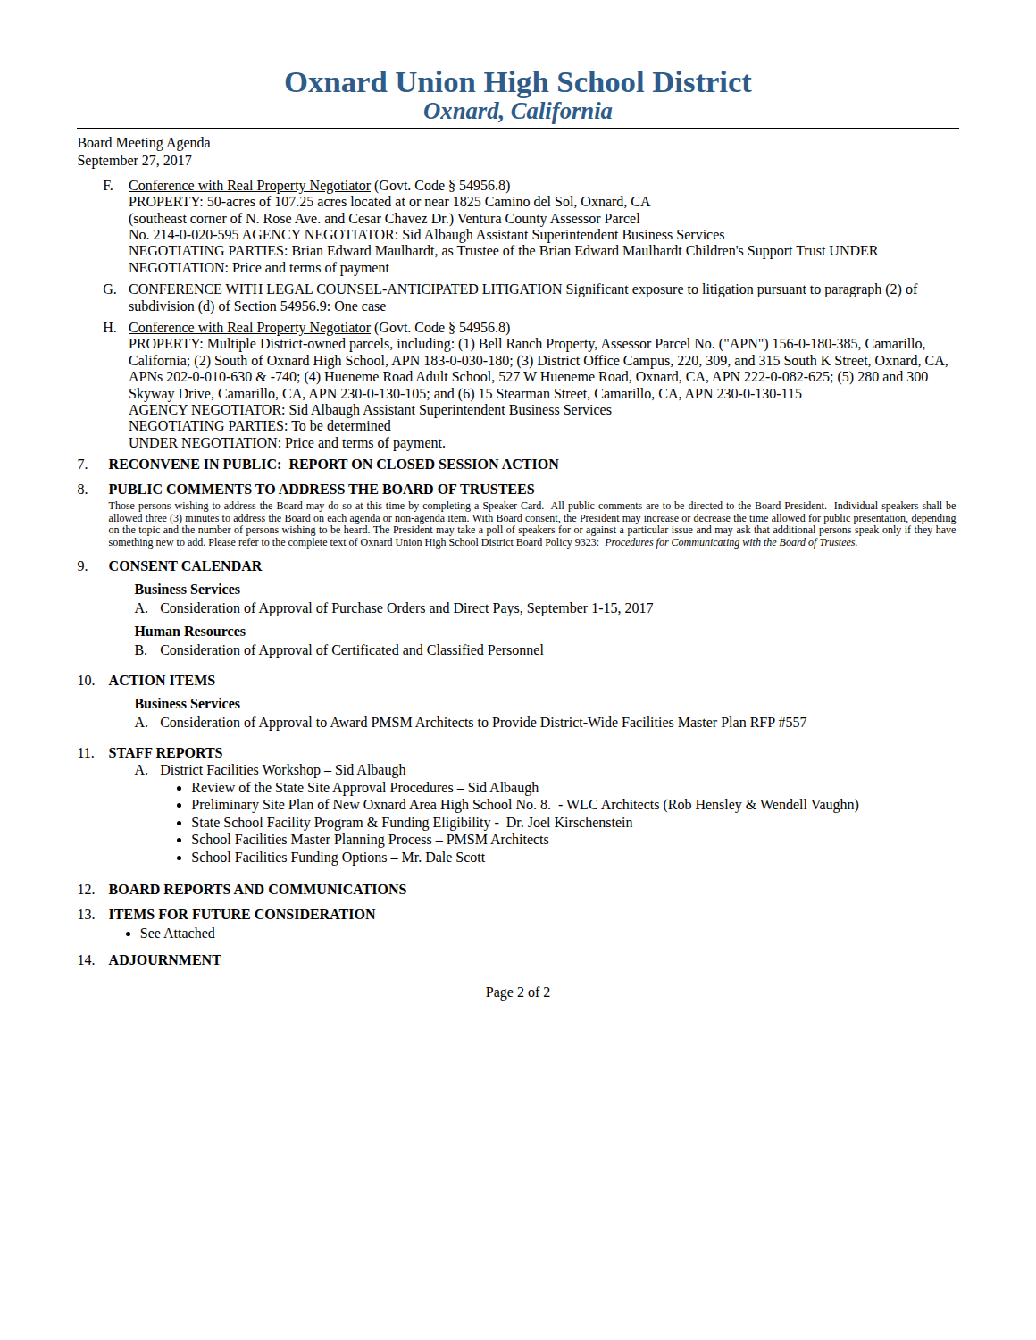Oxnard Union High School District
Oxnard, California
Board Meeting Agenda
September 27, 2017
F. Conference with Real Property Negotiator (Govt. Code § 54956.8)
PROPERTY: 50-acres of 107.25 acres located at or near 1825 Camino del Sol, Oxnard, CA
(southeast corner of N. Rose Ave. and Cesar Chavez Dr.) Ventura County Assessor Parcel
No. 214-0-020-595 AGENCY NEGOTIATOR: Sid Albaugh Assistant Superintendent Business Services
NEGOTIATING PARTIES: Brian Edward Maulhardt, as Trustee of the Brian Edward Maulhardt Children's Support Trust UNDER NEGOTIATION: Price and terms of payment
G. CONFERENCE WITH LEGAL COUNSEL-ANTICIPATED LITIGATION Significant exposure to litigation pursuant to paragraph (2) of subdivision (d) of Section 54956.9: One case
H. Conference with Real Property Negotiator (Govt. Code § 54956.8)
PROPERTY: Multiple District-owned parcels, including: (1) Bell Ranch Property, Assessor Parcel No. ("APN") 156-0-180-385, Camarillo, California; (2) South of Oxnard High School, APN 183-0-030-180; (3) District Office Campus, 220, 309, and 315 South K Street, Oxnard, CA, APNs 202-0-010-630 & -740; (4) Hueneme Road Adult School, 527 W Hueneme Road, Oxnard, CA, APN 222-0-082-625; (5) 280 and 300 Skyway Drive, Camarillo, CA, APN 230-0-130-105; and (6) 15 Stearman Street, Camarillo, CA, APN 230-0-130-115
AGENCY NEGOTIATOR: Sid Albaugh Assistant Superintendent Business Services
NEGOTIATING PARTIES: To be determined
UNDER NEGOTIATION: Price and terms of payment.
7. RECONVENE IN PUBLIC: REPORT ON CLOSED SESSION ACTION
8. PUBLIC COMMENTS TO ADDRESS THE BOARD OF TRUSTEES
Those persons wishing to address the Board may do so at this time by completing a Speaker Card. All public comments are to be directed to the Board President. Individual speakers shall be allowed three (3) minutes to address the Board on each agenda or non-agenda item. With Board consent, the President may increase or decrease the time allowed for public presentation, depending on the topic and the number of persons wishing to be heard. The President may take a poll of speakers for or against a particular issue and may ask that additional persons speak only if they have something new to add. Please refer to the complete text of Oxnard Union High School District Board Policy 9323: Procedures for Communicating with the Board of Trustees.
9. CONSENT CALENDAR
Business Services
A. Consideration of Approval of Purchase Orders and Direct Pays, September 1-15, 2017
Human Resources
B. Consideration of Approval of Certificated and Classified Personnel
10. ACTION ITEMS
Business Services
A. Consideration of Approval to Award PMSM Architects to Provide District-Wide Facilities Master Plan RFP #557
11. STAFF REPORTS
A. District Facilities Workshop – Sid Albaugh
Review of the State Site Approval Procedures – Sid Albaugh
Preliminary Site Plan of New Oxnard Area High School No. 8. - WLC Architects (Rob Hensley & Wendell Vaughn)
State School Facility Program & Funding Eligibility - Dr. Joel Kirschenstein
School Facilities Master Planning Process – PMSM Architects
School Facilities Funding Options – Mr. Dale Scott
12. BOARD REPORTS AND COMMUNICATIONS
13. ITEMS FOR FUTURE CONSIDERATION
See Attached
14. ADJOURNMENT
Page 2 of 2